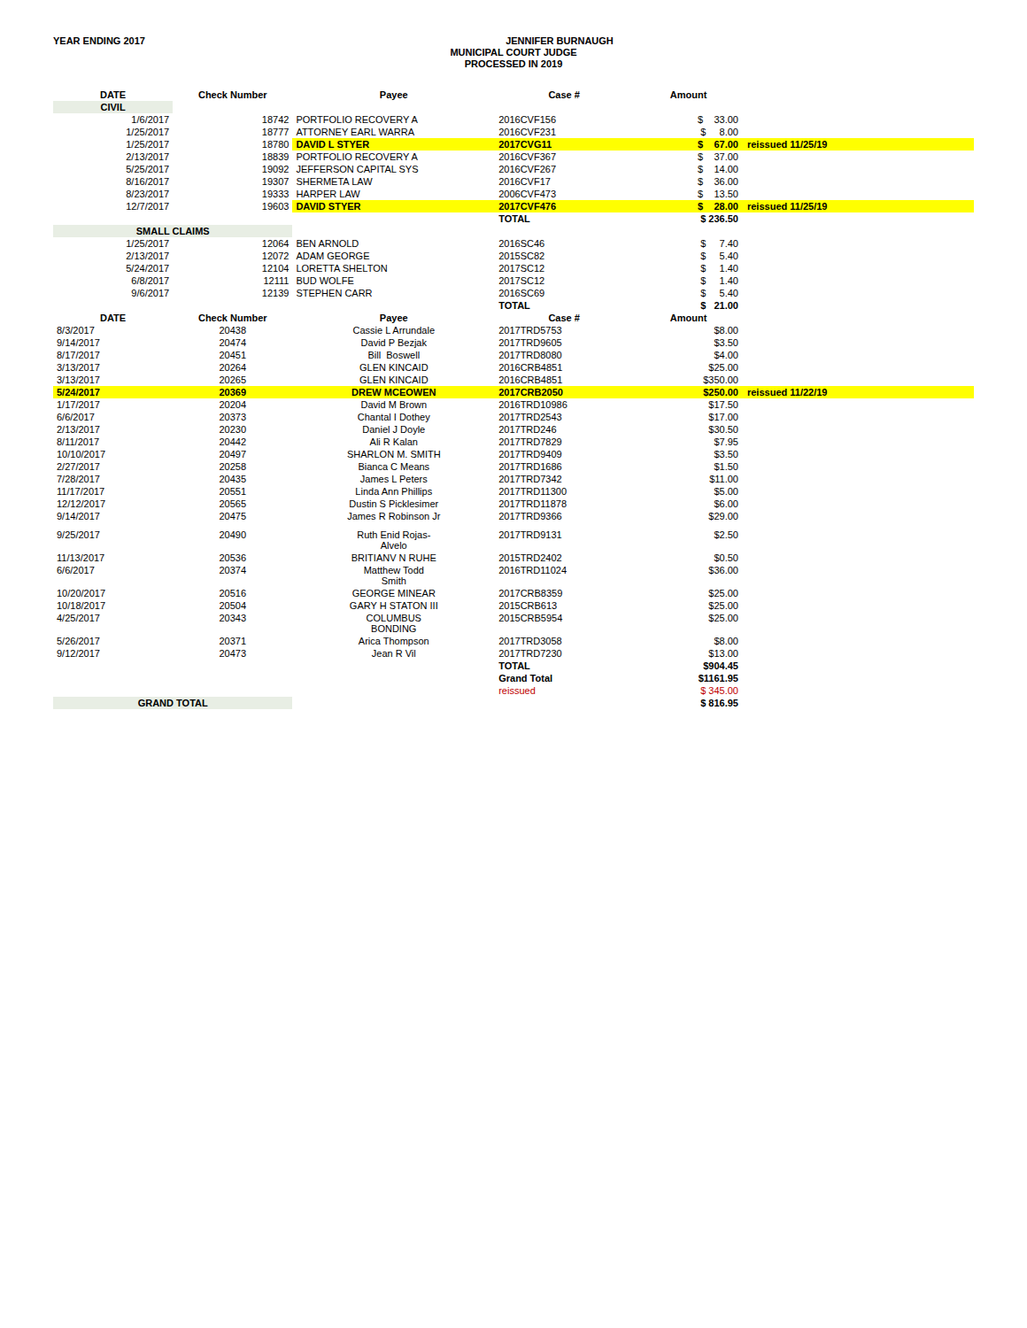YEAR ENDING 2017
JENNIFER BURNAUGH
MUNICIPAL COURT JUDGE
PROCESSED IN 2019
| DATE | Check Number | Payee | Case # | Amount | |
| CIVIL | |
| 1/6/2017 | 18742 | PORTFOLIO RECOVERY A | 2016CVF156 | $ 33.00 | |
| 1/25/2017 | 18777 | ATTORNEY EARL WARRA | 2016CVF231 | $ 8.00 | |
| 1/25/2017 | 18780 | DAVID L STYER | 2017CVG11 | $ 67.00 | reissued 11/25/19 |
| 2/13/2017 | 18839 | PORTFOLIO RECOVERY A | 2016CVF367 | $ 37.00 | |
| 5/25/2017 | 19092 | JEFFERSON CAPITAL SYS | 2016CVF267 | $ 14.00 | |
| 8/16/2017 | 19307 | SHERMETA LAW | 2016CVF17 | $ 36.00 | |
| 8/23/2017 | 19333 | HARPER LAW | 2006CVF473 | $ 13.50 | |
| 12/7/2017 | 19603 | DAVID STYER | 2017CVF476 | $ 28.00 | reissued 11/25/19 |
| | | | TOTAL | $ 236.50 | |
| SMALL CLAIMS | |
| 1/25/2017 | 12064 | BEN ARNOLD | 2016SC46 | $ 7.40 | |
| 2/13/2017 | 12072 | ADAM GEORGE | 2015SC82 | $ 5.40 | |
| 5/24/2017 | 12104 | LORETTA SHELTON | 2017SC12 | $ 1.40 | |
| 6/8/2017 | 12111 | BUD WOLFE | 2017SC12 | $ 1.40 | |
| 9/6/2017 | 12139 | STEPHEN CARR | 2016SC69 | $ 5.40 | |
| | | | TOTAL | $ 21.00 | |
| DATE | Check Number | Payee | Case # | Amount | |
| 8/3/2017 | 20438 | Cassie L Arrundale | 2017TRD5753 | $8.00 | |
| 9/14/2017 | 20474 | David P Bezjak | 2017TRD9605 | $3.50 | |
| 8/17/2017 | 20451 | Bill Boswell | 2017TRD8080 | $4.00 | |
| 3/13/2017 | 20264 | GLEN KINCAID | 2016CRB4851 | $25.00 | |
| 3/13/2017 | 20265 | GLEN KINCAID | 2016CRB4851 | $350.00 | |
| 5/24/2017 | 20369 | DREW MCEOWEN | 2017CRB2050 | $250.00 | reissued 11/22/19 |
| 1/17/2017 | 20204 | David M Brown | 2016TRD10986 | $17.50 | |
| 6/6/2017 | 20373 | Chantal I Dothey | 2017TRD2543 | $17.00 | |
| 2/13/2017 | 20230 | Daniel J Doyle | 2017TRD246 | $30.50 | |
| 8/11/2017 | 20442 | Ali R Kalan | 2017TRD7829 | $7.95 | |
| 10/10/2017 | 20497 | SHARLON M. SMITH | 2017TRD9409 | $3.50 | |
| 2/27/2017 | 20258 | Bianca C Means | 2017TRD1686 | $1.50 | |
| 7/28/2017 | 20435 | James L Peters | 2017TRD7342 | $11.00 | |
| 11/17/2017 | 20551 | Linda Ann Phillips | 2017TRD11300 | $5.00 | |
| 12/12/2017 | 20565 | Dustin S Picklesimer | 2017TRD11878 | $6.00 | |
| 9/14/2017 | 20475 | James R Robinson Jr | 2017TRD9366 | $29.00 | |
| 9/25/2017 | 20490 | Ruth Enid Rojas- Alvelo | 2017TRD9131 | $2.50 | |
| 11/13/2017 | 20536 | BRITIANV N RUHE | 2015TRD2402 | $0.50 | |
| 6/6/2017 | 20374 | Matthew Todd Smith | 2016TRD11024 | $36.00 | |
| 10/20/2017 | 20516 | GEORGE MINEAR | 2017CRB8359 | $25.00 | |
| 10/18/2017 | 20504 | GARY H STATON III | 2015CRB613 | $25.00 | |
| 4/25/2017 | 20343 | COLUMBUS BONDING | 2015CRB5954 | $25.00 | |
| 5/26/2017 | 20371 | Arica Thompson | 2017TRD3058 | $8.00 | |
| 9/12/2017 | 20473 | Jean R Vil | 2017TRD7230 | $13.00 | |
| | | | TOTAL | $904.45 | |
| | | | Grand Total | $1161.95 | |
| | | | reissued | $ 345.00 | |
| GRAND TOTAL | | | $ 816.95 | |